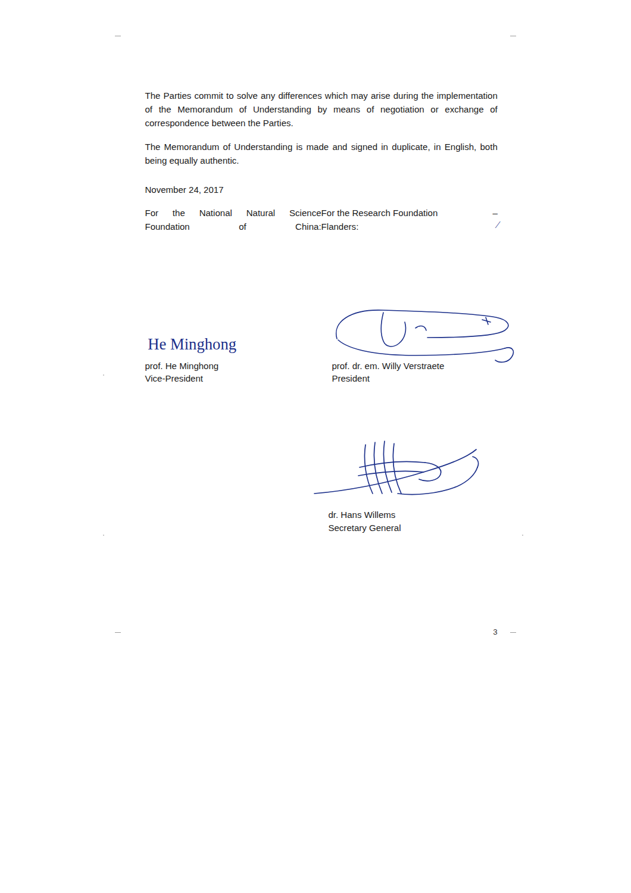The Parties commit to solve any differences which may arise during the implementation of the Memorandum of Understanding by means of negotiation or exchange of correspondence between the Parties.
The Memorandum of Understanding is made and signed in duplicate, in English, both being equally authentic.
November 24, 2017
| For the National Natural Science Foundation of China: | For the Research Foundation – Flanders: ⁄ |
He Minghong
prof. He Minghong
Vice-President
prof. dr. em. Willy Verstraete
President
dr. Hans Willems
Secretary General
3